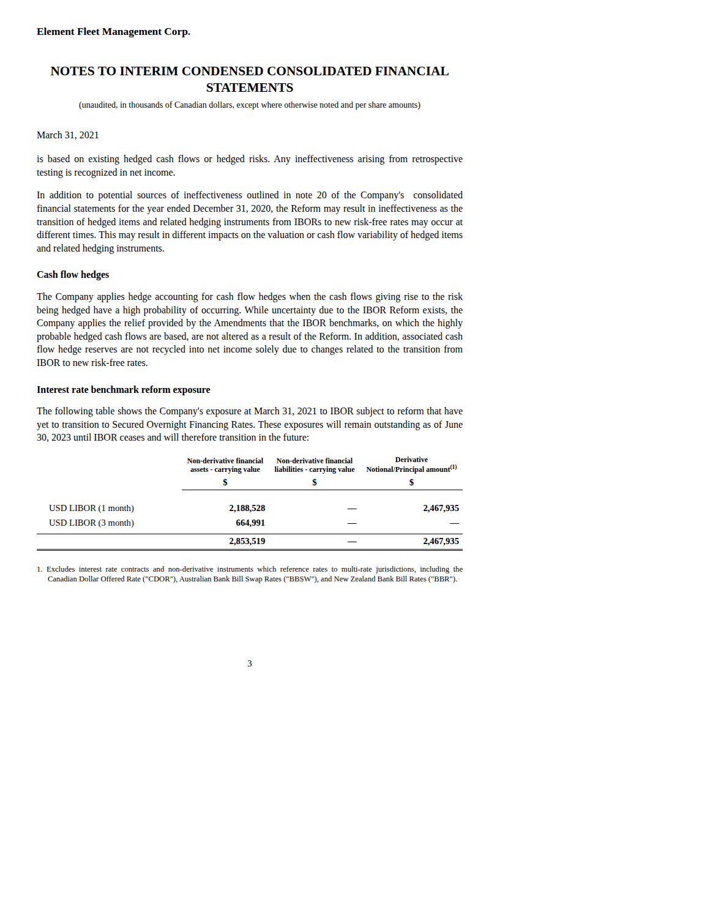Element Fleet Management Corp.
NOTES TO INTERIM CONDENSED CONSOLIDATED FINANCIAL STATEMENTS
(unaudited, in thousands of Canadian dollars, except where otherwise noted and per share amounts)
March 31, 2021
is based on existing hedged cash flows or hedged risks. Any ineffectiveness arising from retrospective testing is recognized in net income.
In addition to potential sources of ineffectiveness outlined in note 20 of the Company's consolidated financial statements for the year ended December 31, 2020, the Reform may result in ineffectiveness as the transition of hedged items and related hedging instruments from IBORs to new risk-free rates may occur at different times. This may result in different impacts on the valuation or cash flow variability of hedged items and related hedging instruments.
Cash flow hedges
The Company applies hedge accounting for cash flow hedges when the cash flows giving rise to the risk being hedged have a high probability of occurring. While uncertainty due to the IBOR Reform exists, the Company applies the relief provided by the Amendments that the IBOR benchmarks, on which the highly probable hedged cash flows are based, are not altered as a result of the Reform. In addition, associated cash flow hedge reserves are not recycled into net income solely due to changes related to the transition from IBOR to new risk-free rates.
Interest rate benchmark reform exposure
The following table shows the Company's exposure at March 31, 2021 to IBOR subject to reform that have yet to transition to Secured Overnight Financing Rates. These exposures will remain outstanding as of June 30, 2023 until IBOR ceases and will therefore transition in the future:
| | Non-derivative financial assets - carrying value | Non-derivative financial liabilities - carrying value | Derivative Notional/Principal amount (1) |
| --- | --- | --- | --- |
| | $ | $ | $ |
| USD LIBOR (1 month) | 2,188,528 | — | 2,467,935 |
| USD LIBOR (3 month) | 664,991 | — | — |
| | 2,853,519 | — | 2,467,935 |
1. Excludes interest rate contracts and non-derivative instruments which reference rates to multi-rate jurisdictions, including the Canadian Dollar Offered Rate ("CDOR"), Australian Bank Bill Swap Rates ("BBSW"), and New Zealand Bank Bill Rates ("BBR").
3